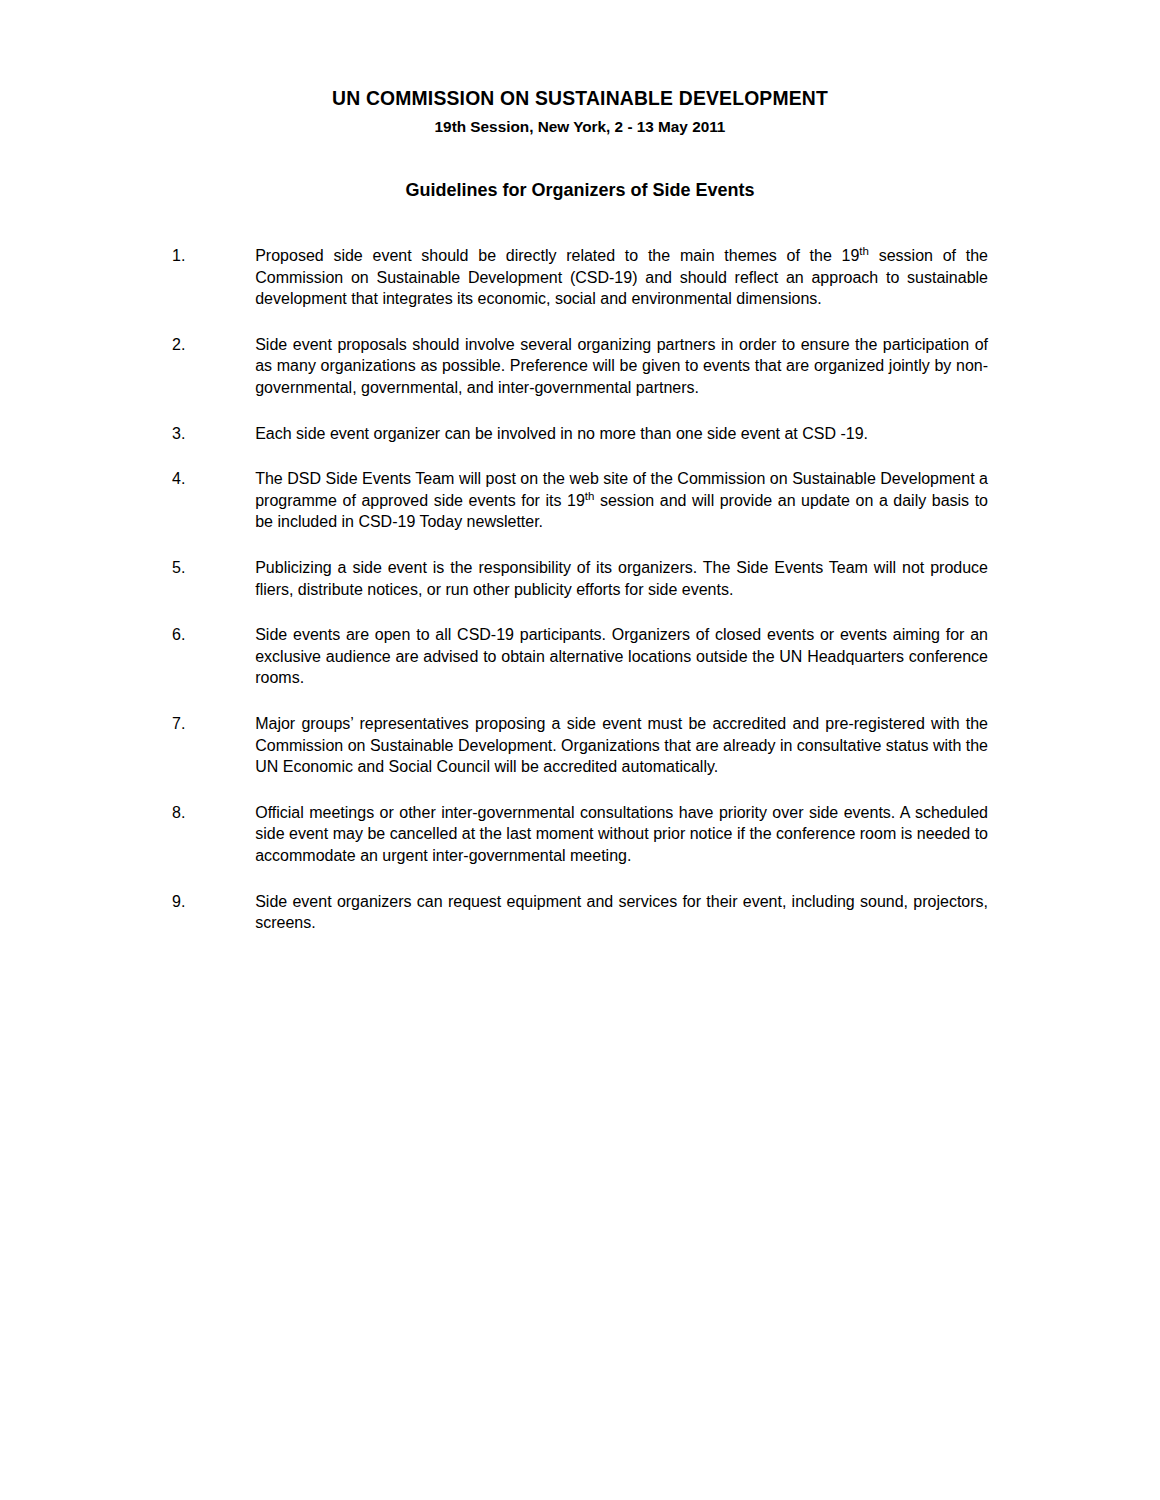UN COMMISSION ON SUSTAINABLE DEVELOPMENT
19th Session, New York, 2 - 13 May 2011
Guidelines for Organizers of Side Events
Proposed side event should be directly related to the main themes of the 19th session of the Commission on Sustainable Development (CSD-19) and should reflect an approach to sustainable development that integrates its economic, social and environmental dimensions.
Side event proposals should involve several organizing partners in order to ensure the participation of as many organizations as possible. Preference will be given to events that are organized jointly by non-governmental, governmental, and inter-governmental partners.
Each side event organizer can be involved in no more than one side event at CSD -19.
The DSD Side Events Team will post on the web site of the Commission on Sustainable Development a programme of approved side events for its 19th session and will provide an update on a daily basis to be included in CSD-19 Today newsletter.
Publicizing a side event is the responsibility of its organizers. The Side Events Team will not produce fliers, distribute notices, or run other publicity efforts for side events.
Side events are open to all CSD-19 participants. Organizers of closed events or events aiming for an exclusive audience are advised to obtain alternative locations outside the UN Headquarters conference rooms.
Major groups’ representatives proposing a side event must be accredited and pre-registered with the Commission on Sustainable Development. Organizations that are already in consultative status with the UN Economic and Social Council will be accredited automatically.
Official meetings or other inter-governmental consultations have priority over side events. A scheduled side event may be cancelled at the last moment without prior notice if the conference room is needed to accommodate an urgent inter-governmental meeting.
Side event organizers can request equipment and services for their event, including sound, projectors, screens.